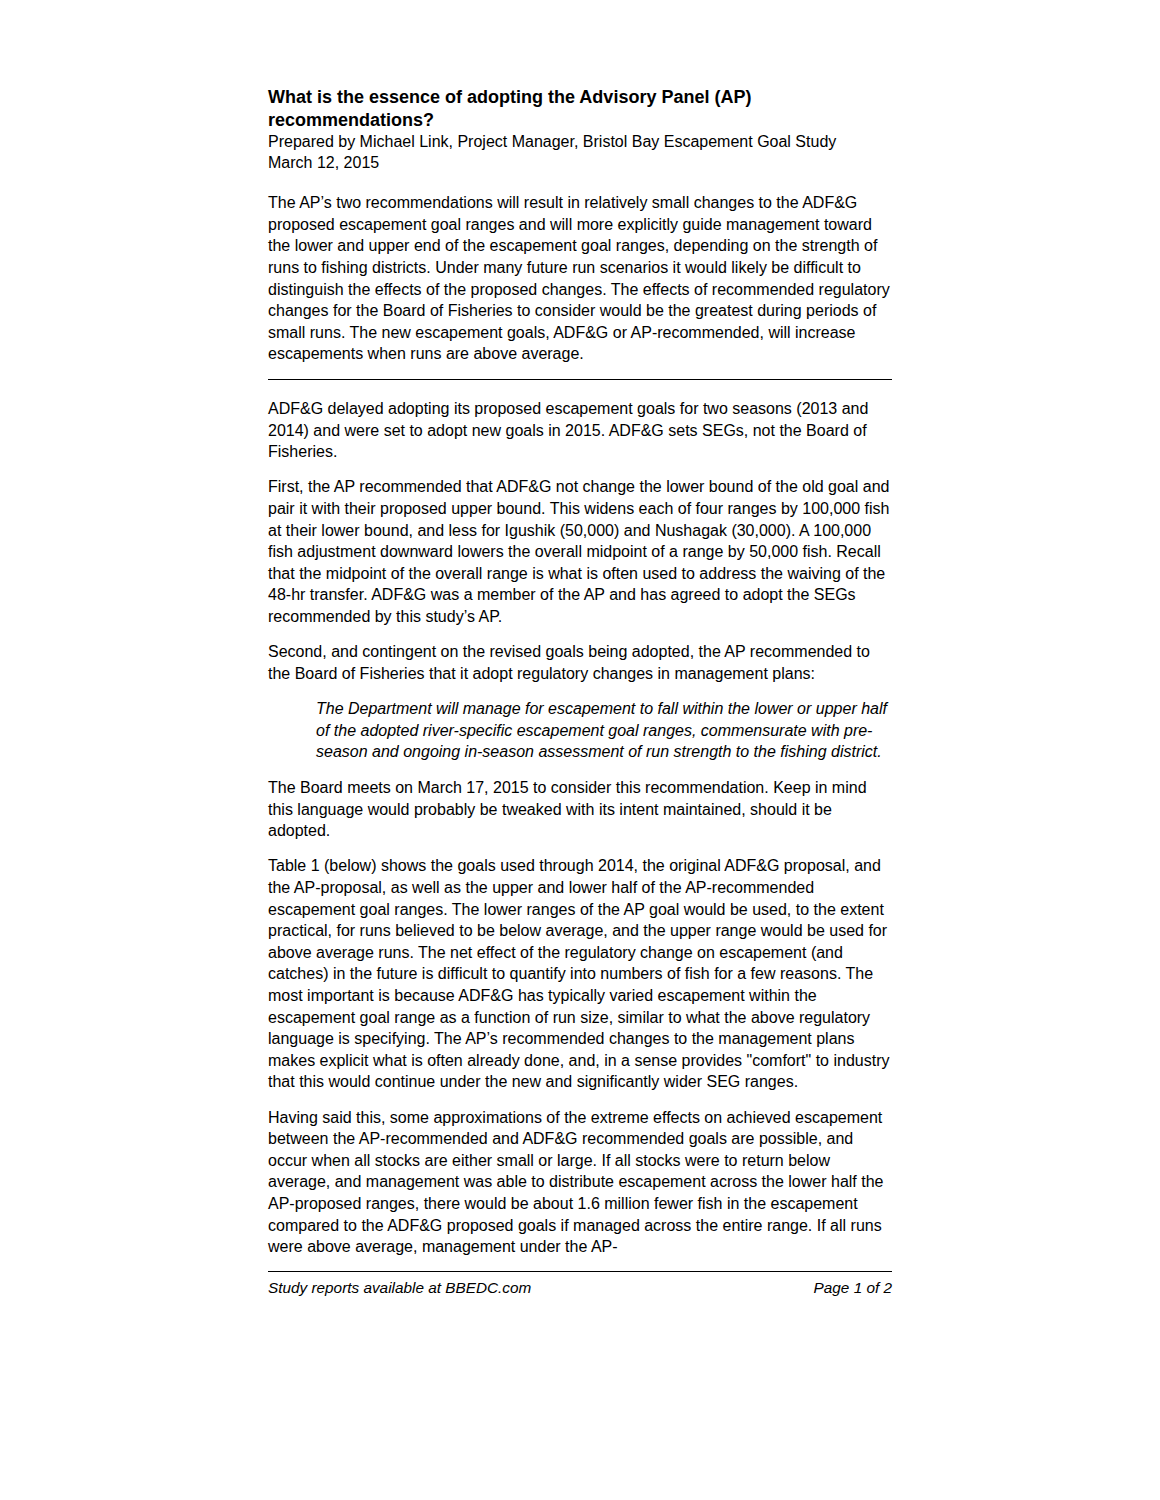What is the essence of adopting the Advisory Panel (AP) recommendations?
Prepared by Michael Link, Project Manager, Bristol Bay Escapement Goal Study
March 12, 2015
The AP’s two recommendations will result in relatively small changes to the ADF&G proposed escapement goal ranges and will more explicitly guide management toward the lower and upper end of the escapement goal ranges, depending on the strength of runs to fishing districts. Under many future run scenarios it would likely be difficult to distinguish the effects of the proposed changes. The effects of recommended regulatory changes for the Board of Fisheries to consider would be the greatest during periods of small runs. The new escapement goals, ADF&G or AP-recommended, will increase escapements when runs are above average.
ADF&G delayed adopting its proposed escapement goals for two seasons (2013 and 2014) and were set to adopt new goals in 2015. ADF&G sets SEGs, not the Board of Fisheries.
First, the AP recommended that ADF&G not change the lower bound of the old goal and pair it with their proposed upper bound. This widens each of four ranges by 100,000 fish at their lower bound, and less for Igushik (50,000) and Nushagak (30,000). A 100,000 fish adjustment downward lowers the overall midpoint of a range by 50,000 fish. Recall that the midpoint of the overall range is what is often used to address the waiving of the 48-hr transfer. ADF&G was a member of the AP and has agreed to adopt the SEGs recommended by this study’s AP.
Second, and contingent on the revised goals being adopted, the AP recommended to the Board of Fisheries that it adopt regulatory changes in management plans:
The Department will manage for escapement to fall within the lower or upper half of the adopted river-specific escapement goal ranges, commensurate with pre-season and ongoing in-season assessment of run strength to the fishing district.
The Board meets on March 17, 2015 to consider this recommendation. Keep in mind this language would probably be tweaked with its intent maintained, should it be adopted.
Table 1 (below) shows the goals used through 2014, the original ADF&G proposal, and the AP-proposal, as well as the upper and lower half of the AP-recommended escapement goal ranges. The lower ranges of the AP goal would be used, to the extent practical, for runs believed to be below average, and the upper range would be used for above average runs. The net effect of the regulatory change on escapement (and catches) in the future is difficult to quantify into numbers of fish for a few reasons. The most important is because ADF&G has typically varied escapement within the escapement goal range as a function of run size, similar to what the above regulatory language is specifying. The AP’s recommended changes to the management plans makes explicit what is often already done, and, in a sense provides "comfort" to industry that this would continue under the new and significantly wider SEG ranges.
Having said this, some approximations of the extreme effects on achieved escapement between the AP-recommended and ADF&G recommended goals are possible, and occur when all stocks are either small or large. If all stocks were to return below average, and management was able to distribute escapement across the lower half the AP-proposed ranges, there would be about 1.6 million fewer fish in the escapement compared to the ADF&G proposed goals if managed across the entire range. If all runs were above average, management under the AP-
Study reports available at BBEDC.com Page 1 of 2